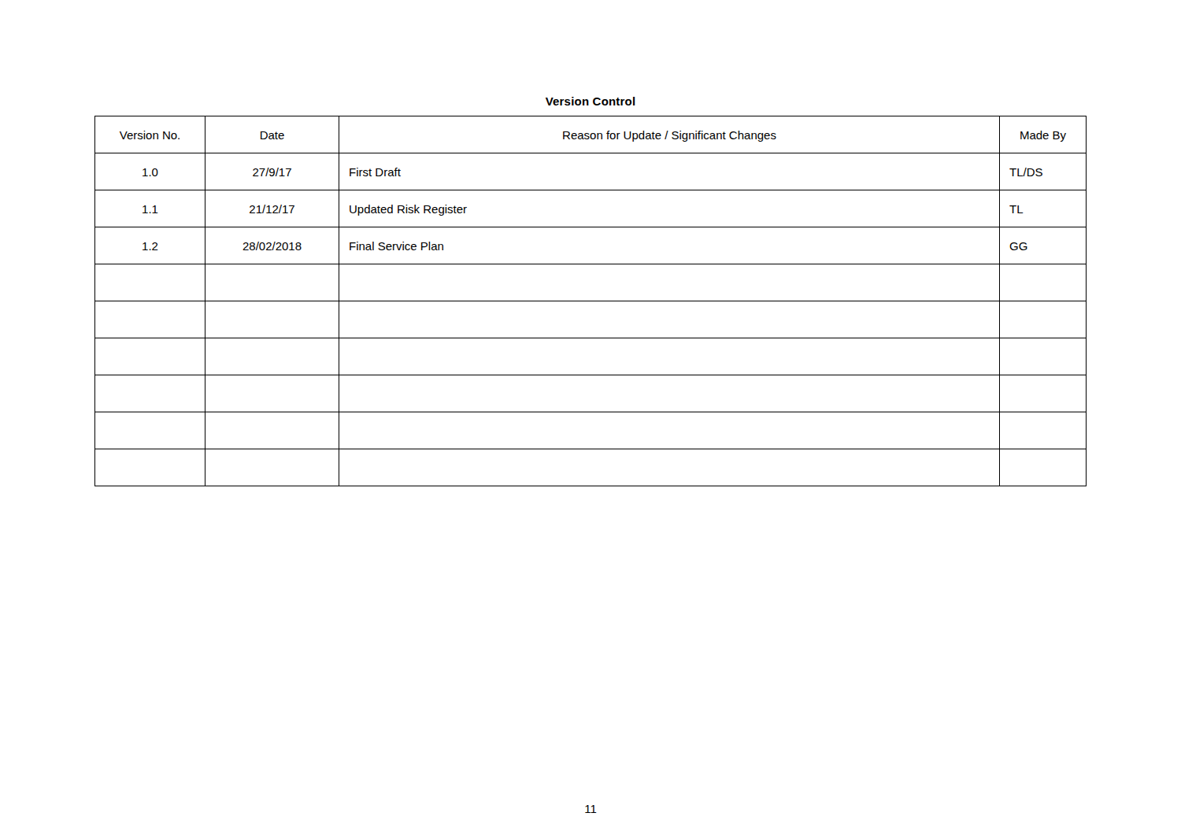Version Control
| Version No. | Date | Reason for Update / Significant Changes | Made By |
| --- | --- | --- | --- |
| 1.0 | 27/9/17 | First Draft | TL/DS |
| 1.1 | 21/12/17 | Updated Risk Register | TL |
| 1.2 | 28/02/2018 | Final Service Plan | GG |
11